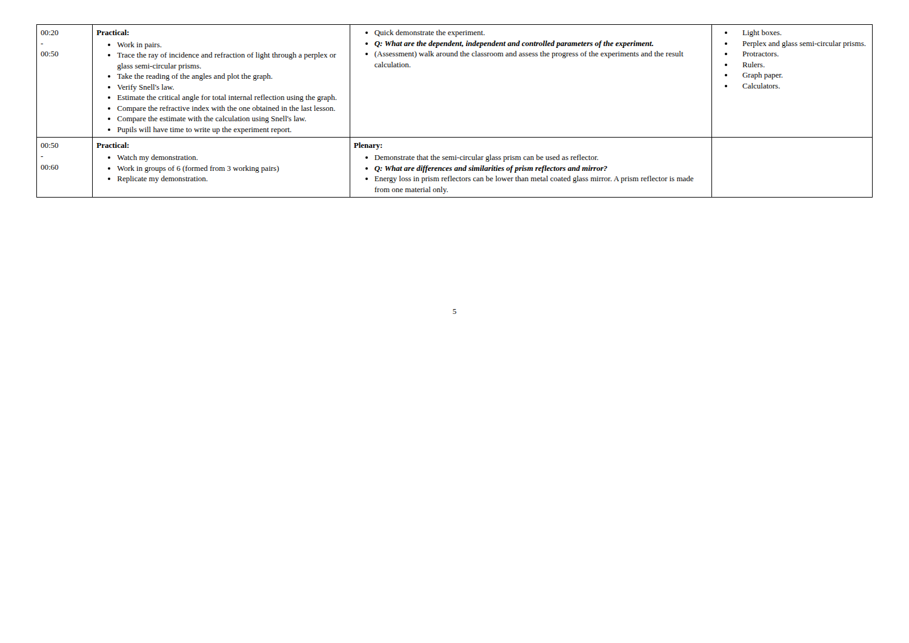| 00:20 - 00:50 | Practical: Work in pairs. Trace the ray of incidence and refraction of light through a perplex or glass semi-circular prisms. Take the reading of the angles and plot the graph. Verify Snell's law. Estimate the critical angle for total internal reflection using the graph. Compare the refractive index with the one obtained in the last lesson. Compare the estimate with the calculation using Snell's law. Pupils will have time to write up the experiment report. | Quick demonstrate the experiment. Q: What are the dependent, independent and controlled parameters of the experiment. (Assessment) walk around the classroom and assess the progress of the experiments and the result calculation. | Light boxes. Perplex and glass semi-circular prisms. Protractors. Rulers. Graph paper. Calculators. |
| 00:50 - 00:60 | Practical: Watch my demonstration. Work in groups of 6 (formed from 3 working pairs) Replicate my demonstration. | Plenary: Demonstrate that the semi-circular glass prism can be used as reflector. Q: What are differences and similarities of prism reflectors and mirror? Energy loss in prism reflectors can be lower than metal coated glass mirror. A prism reflector is made from one material only. | |
5